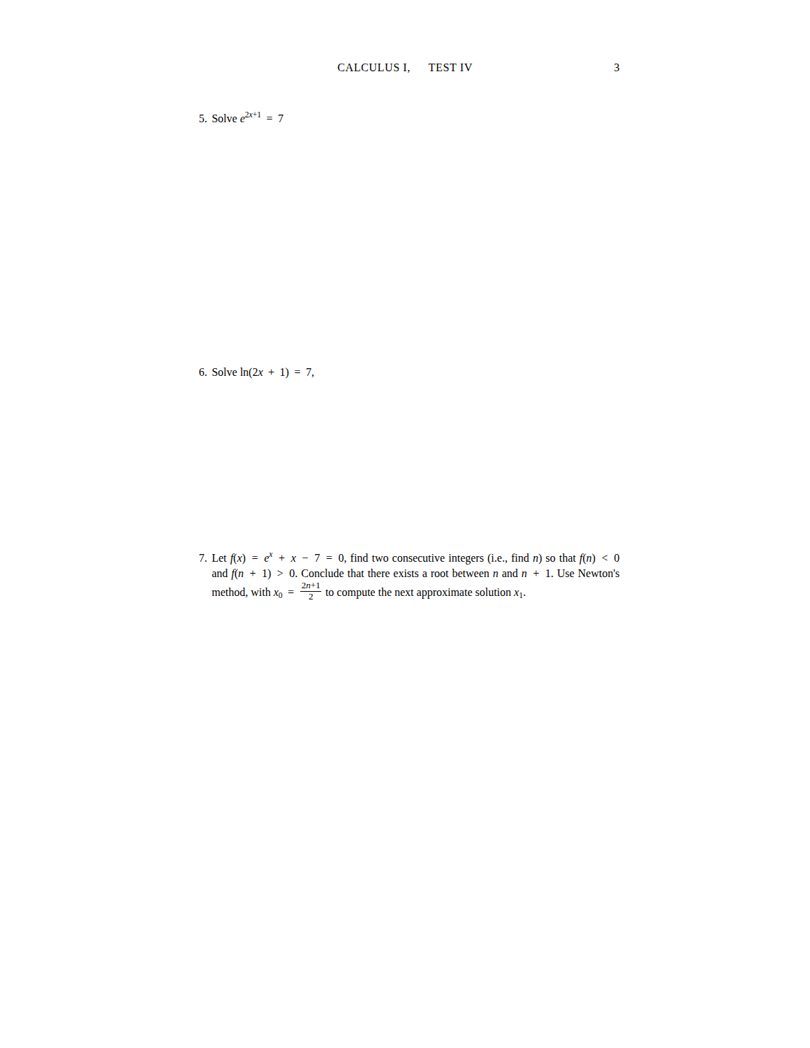CALCULUS I, TEST IV 3
5.
Solve e2x+1 = 7
6.
Solve ln(2x + 1) = 7,
7.
Let f(x) = ex + x − 7 = 0, find two consecutive integers (i.e., find n) so that f(n) < 0 and f(n + 1) > 0. Conclude that there exists a root between n and n + 1. Use Newton's method, with x0 = 2n+1 2 to compute the next approximate solution x1.